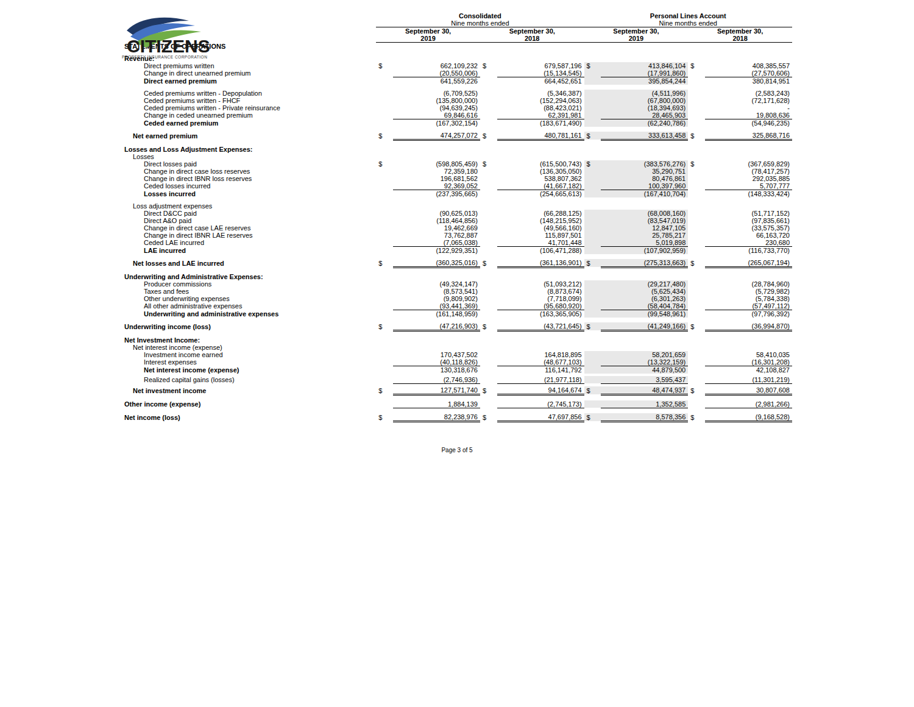| CITIZENS PROPERTY INSURANCE CORPORATION | Consolidated | Personal Lines Account |
| Nine months ended | Nine months ended |
| September 30, | September 30, | September 30, | September 30, |
| 2019 | 2018 | 2019 | 2018 |
| STATEMENTS OF OPERATIONS | |
| Revenue: | |
| Direct premiums written | $ | 662,109,232 | $ | 679,587,196 | $ | 413,846,104 | $ | 408,385,557 |
| Change in direct unearned premium | | (20,550,006) | | (15,134,545) | | (17,991,860) | | (27,570,606) |
| Direct earned premium | | 641,559,226 | | 664,452,651 | | 395,854,244 | | 380,814,951 |
| Ceded premiums written - Depopulation | | (6,709,525) | | (5,346,387) | | (4,511,996) | | (2,583,243) |
| Ceded premiums written - FHCF | | (135,800,000) | | (152,294,063) | | (67,800,000) | | (72,171,628) |
| Ceded premiums written - Private reinsurance | | (94,639,245) | | (88,423,021) | | (18,394,693) | | - |
| Change in ceded unearned premium | | 69,846,616 | | 62,391,981 | | 28,465,903 | | 19,808,636 |
| Ceded earned premium | | (167,302,154) | | (183,671,490) | | (62,240,786) | | (54,946,235) |
| Net earned premium | $ | 474,257,072 | $ | 480,781,161 | $ | 333,613,458 | $ | 325,868,716 |
| Losses and Loss Adjustment Expenses: | |
| Losses | |
| Direct losses paid | $ | (598,805,459) | $ | (615,500,743) | $ | (383,576,276) | $ | (367,659,829) |
| Change in direct case loss reserves | | 72,359,180 | | (136,305,050) | | 35,290,751 | | (78,417,257) |
| Change in direct IBNR loss reserves | | 196,681,562 | | 538,807,362 | | 80,476,861 | | 292,035,885 |
| Ceded losses incurred | | 92,369,052 | | (41,667,182) | | 100,397,960 | | 5,707,777 |
| Losses incurred | | (237,395,665) | | (254,665,613) | | (167,410,704) | | (148,333,424) |
| Loss adjustment expenses | |
| Direct D&CC paid | | (90,625,013) | | (66,288,125) | | (68,008,160) | | (51,717,152) |
| Direct A&O paid | | (118,464,856) | | (148,215,952) | | (83,547,019) | | (97,835,661) |
| Change in direct case LAE reserves | | 19,462,669 | | (49,566,160) | | 12,847,105 | | (33,575,357) |
| Change in direct IBNR LAE reserves | | 73,762,887 | | 115,897,501 | | 25,785,217 | | 66,163,720 |
| Ceded LAE incurred | | (7,065,038) | | 41,701,448 | | 5,019,898 | | 230,680 |
| LAE incurred | | (122,929,351) | | (106,471,288) | | (107,902,959) | | (116,733,770) |
| Net losses and LAE incurred | $ | (360,325,016) | $ | (361,136,901) | $ | (275,313,663) | $ | (265,067,194) |
| Underwriting and Administrative Expenses: | |
| Producer commissions | | (49,324,147) | | (51,093,212) | | (29,217,480) | | (28,784,960) |
| Taxes and fees | | (8,573,541) | | (8,873,674) | | (5,625,434) | | (5,729,982) |
| Other underwriting expenses | | (9,809,902) | | (7,718,099) | | (6,301,263) | | (5,784,338) |
| All other administrative expenses | | (93,441,369) | | (95,680,920) | | (58,404,784) | | (57,497,112) |
| Underwriting and administrative expenses | | (161,148,959) | | (163,365,905) | | (99,548,961) | | (97,796,392) |
| Underwriting income (loss) | $ | (47,216,903) | $ | (43,721,645) | $ | (41,249,166) | $ | (36,994,870) |
| Net Investment Income: | |
| Net interest income (expense) | |
| Investment income earned | | 170,437,502 | | 164,818,895 | | 58,201,659 | | 58,410,035 |
| Interest expenses | | (40,118,826) | | (48,677,103) | | (13,322,159) | | (16,301,208) |
| Net interest income (expense) | | 130,318,676 | | 116,141,792 | | 44,879,500 | | 42,108,827 |
| Realized capital gains (losses) | | (2,746,936) | | (21,977,118) | | 3,595,437 | | (11,301,219) |
| Net investment income | $ | 127,571,740 | $ | 94,164,674 | $ | 48,474,937 | $ | 30,807,608 |
| Other income (expense) | | 1,884,139 | | (2,745,173) | | 1,352,585 | | (2,981,266) |
| Net income (loss) | $ | 82,238,976 | $ | 47,697,856 | $ | 8,578,356 | $ | (9,168,528) |
Page 3 of 5